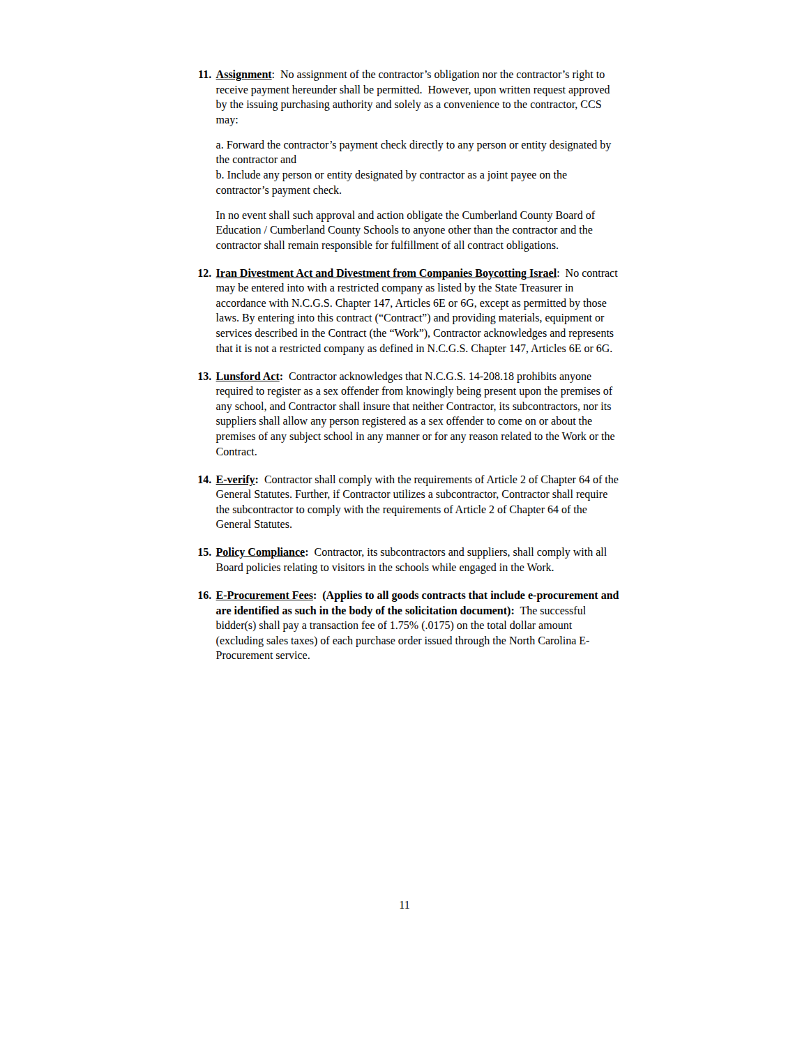11.
Assignment: No assignment of the contractor’s obligation nor the contractor’s right to receive payment hereunder shall be permitted. However, upon written request approved by the issuing purchasing authority and solely as a convenience to the contractor, CCS may:
a. Forward the contractor’s payment check directly to any person or entity designated by the contractor and
b. Include any person or entity designated by contractor as a joint payee on the contractor’s payment check.
In no event shall such approval and action obligate the Cumberland County Board of Education / Cumberland County Schools to anyone other than the contractor and the contractor shall remain responsible for fulfillment of all contract obligations.
12.
Iran Divestment Act and Divestment from Companies Boycotting Israel: No contract may be entered into with a restricted company as listed by the State Treasurer in accordance with N.C.G.S. Chapter 147, Articles 6E or 6G, except as permitted by those laws. By entering into this contract (“Contract”) and providing materials, equipment or services described in the Contract (the “Work”), Contractor acknowledges and represents that it is not a restricted company as defined in N.C.G.S. Chapter 147, Articles 6E or 6G.
13.
Lunsford Act: Contractor acknowledges that N.C.G.S. 14-208.18 prohibits anyone required to register as a sex offender from knowingly being present upon the premises of any school, and Contractor shall insure that neither Contractor, its subcontractors, nor its suppliers shall allow any person registered as a sex offender to come on or about the premises of any subject school in any manner or for any reason related to the Work or the Contract.
14.
E-verify: Contractor shall comply with the requirements of Article 2 of Chapter 64 of the General Statutes. Further, if Contractor utilizes a subcontractor, Contractor shall require the subcontractor to comply with the requirements of Article 2 of Chapter 64 of the General Statutes.
15.
Policy Compliance: Contractor, its subcontractors and suppliers, shall comply with all Board policies relating to visitors in the schools while engaged in the Work.
16.
E-Procurement Fees: (Applies to all goods contracts that include e-procurement and are identified as such in the body of the solicitation document): The successful bidder(s) shall pay a transaction fee of 1.75% (.0175) on the total dollar amount (excluding sales taxes) of each purchase order issued through the North Carolina E-Procurement service.
11